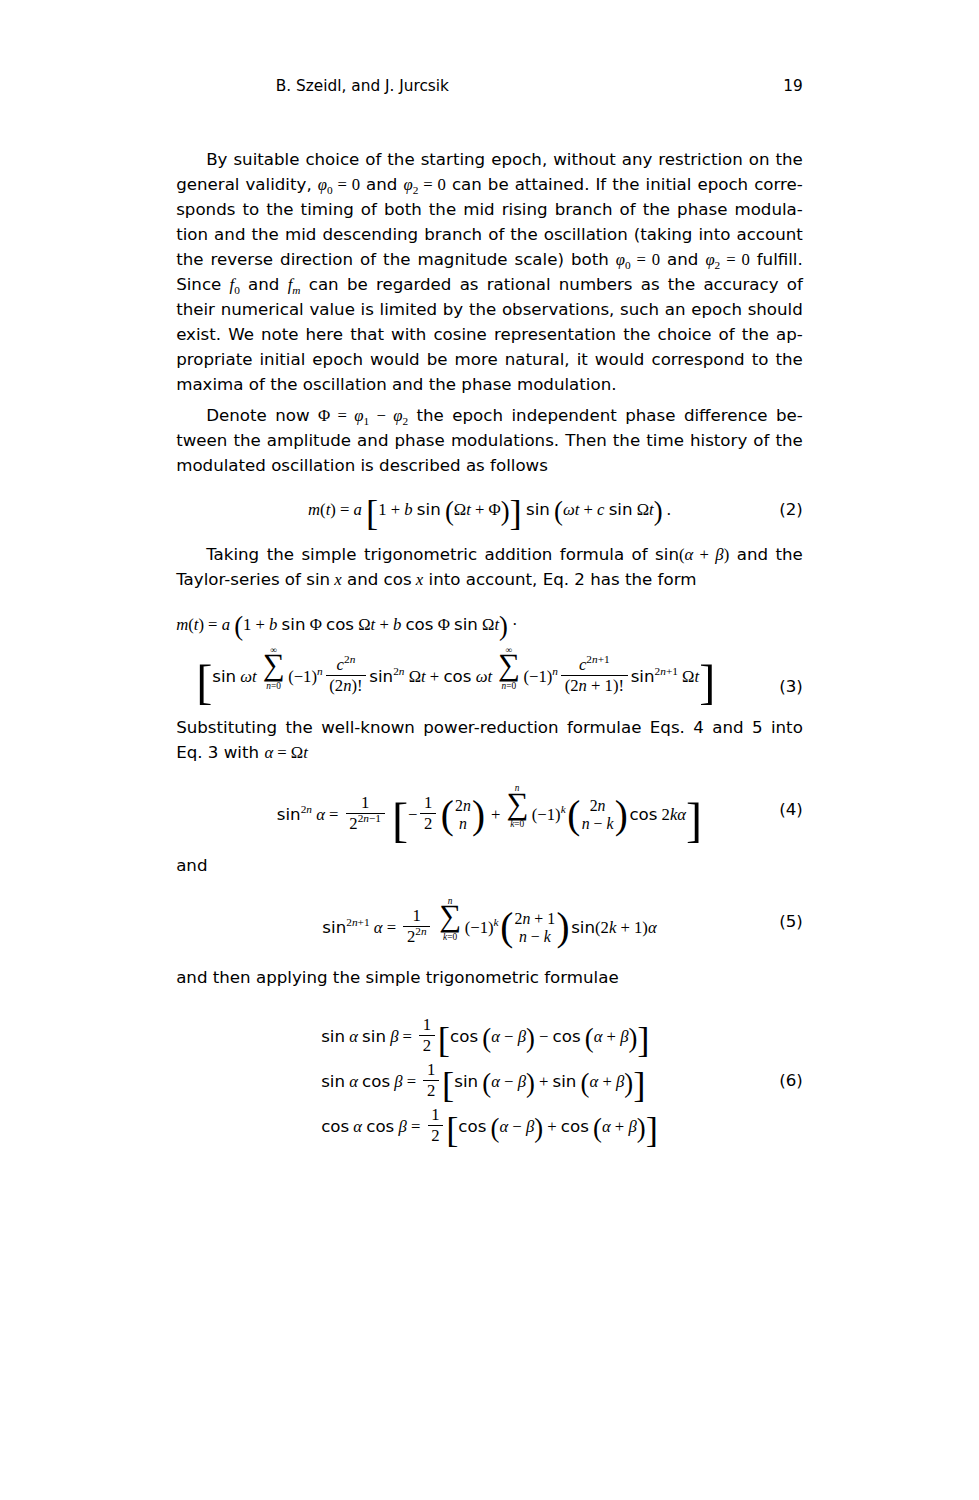B. Szeidl, and J. Jurcsik 19
By suitable choice of the starting epoch, without any restriction on the general validity, φ0 = 0 and φ2 = 0 can be attained. If the initial epoch corresponds to the timing of both the mid rising branch of the phase modulation and the mid descending branch of the oscillation (taking into account the reverse direction of the magnitude scale) both φ0 = 0 and φ2 = 0 fulfill. Since f0 and fm can be regarded as rational numbers as the accuracy of their numerical value is limited by the observations, such an epoch should exist. We note here that with cosine representation the choice of the appropriate initial epoch would be more natural, it would correspond to the maxima of the oscillation and the phase modulation.
Denote now Φ = φ1 − φ2 the epoch independent phase difference between the amplitude and phase modulations. Then the time history of the modulated oscillation is described as follows
m(t) = a [1 + b sin (Ωt + Φ)] sin (ωt + c sin Ωt) .
(2)
Taking the simple trigonometric addition formula of sin(α + β) and the Taylor-series of sin x and cos x into account, Eq. 2 has the form
m(t) = a (1 + b sin Φ cos Ωt + b cos Φ sin Ωt) ·
[sin ωt ∞∑n=0(−1)nc2n(2n)!sin2n Ωt + cos ωt ∞∑n=0(−1)nc2n+1(2n + 1)!sin2n+1 Ωt]
(3)
Substituting the well-known power-reduction formulae Eqs. 4 and 5 into Eq. 3 with α = Ωt
sin2n α = 122n−1 [−12(2n
n) + n∑k=0(−1)k(2n
n − k) cos 2kα]
(4)
and
sin2n+1 α = 122n n∑k=0(−1)k(2n + 1
n − k) sin(2k + 1)α
(5)
and then applying the simple trigonometric formulae
sin α sin β = 12[cos (α − β) − cos (α + β)]
sin α cos β = 12[sin (α − β) + sin (α + β)]
cos α cos β = 12[cos (α − β) + cos (α + β)]
(6)